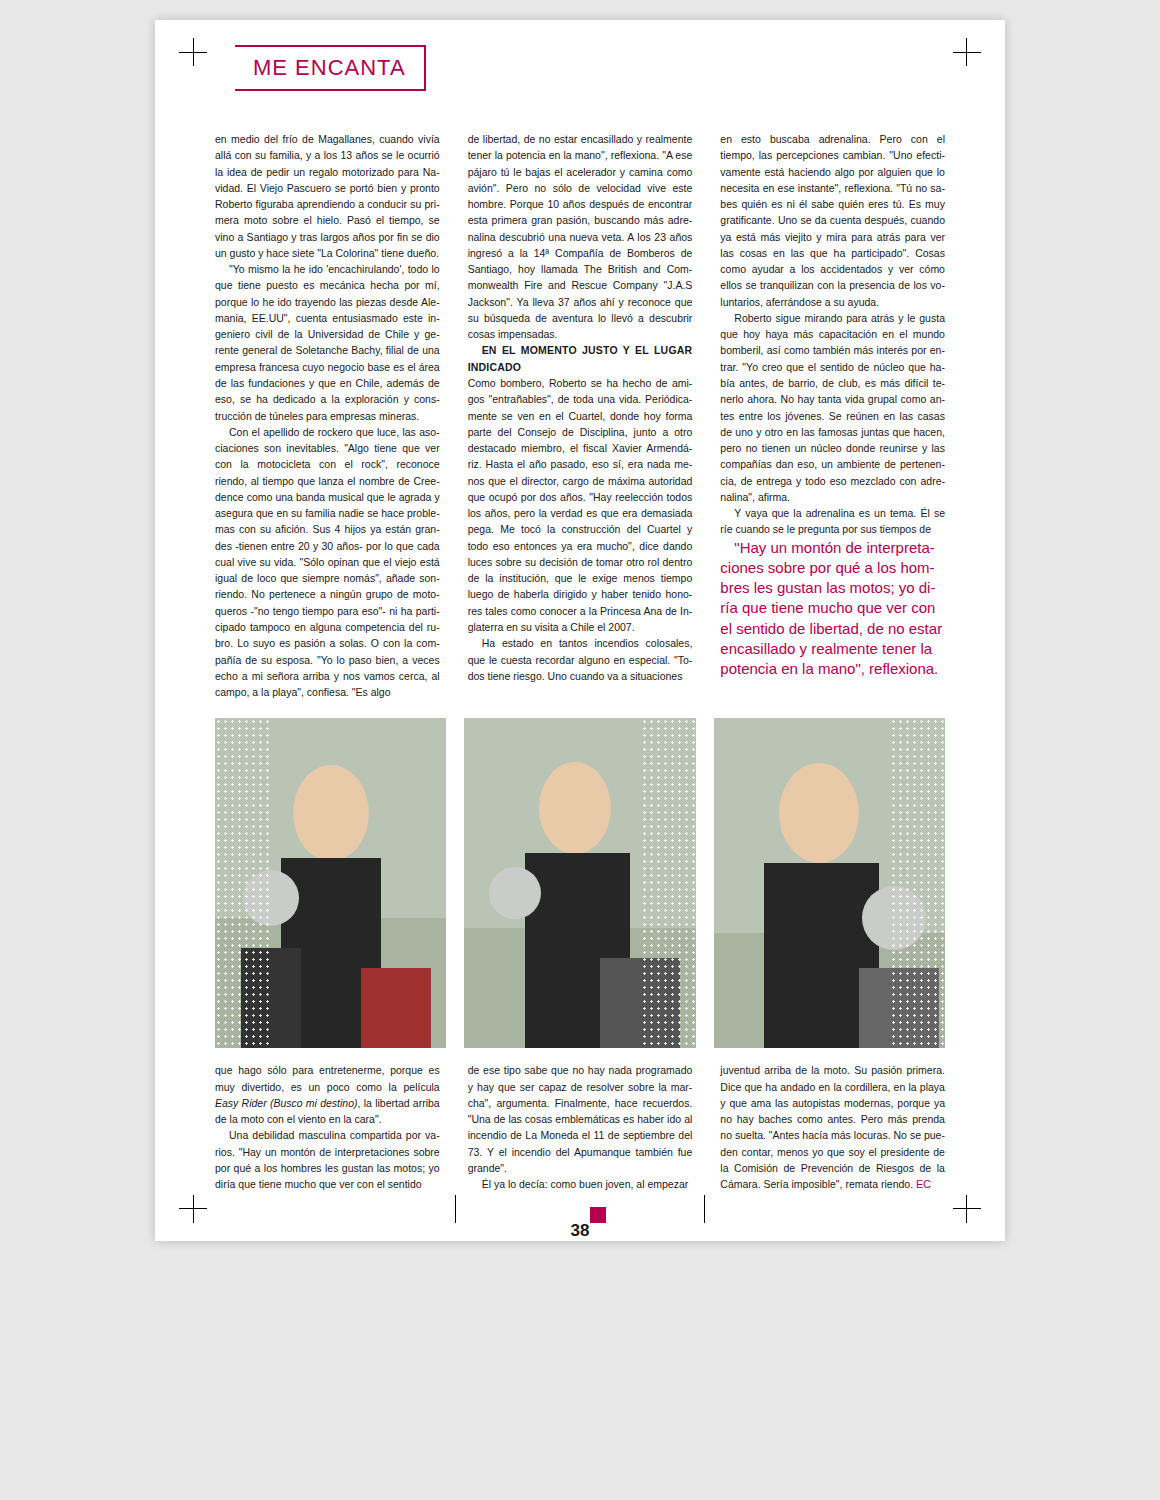Me encanta
en medio del frío de Magallanes, cuando vivía allá con su familia, y a los 13 años se le ocurrió la idea de pedir un regalo motorizado para Navidad. El Viejo Pascuero se portó bien y pronto Roberto figuraba aprendiendo a conducir su primera moto sobre el hielo. Pasó el tiempo, se vino a Santiago y tras largos años por fin se dio un gusto y hace siete "La Colorina" tiene dueño.
"Yo mismo la he ido 'encachirulando', todo lo que tiene puesto es mecánica hecha por mí, porque lo he ido trayendo las piezas desde Alemania, EE.UU", cuenta entusiasmado este ingeniero civil de la Universidad de Chile y gerente general de Soletanche Bachy, filial de una empresa francesa cuyo negocio base es el área de las fundaciones y que en Chile, además de eso, se ha dedicado a la exploración y construcción de túneles para empresas mineras.
Con el apellido de rockero que luce, las asociaciones son inevitables. "Algo tiene que ver con la motocicleta con el rock", reconoce riendo, al tiempo que lanza el nombre de Creedence como una banda musical que le agrada y asegura que en su familia nadie se hace problemas con su afición. Sus 4 hijos ya están grandes -tienen entre 20 y 30 años- por lo que cada cual vive su vida. "Sólo opinan que el viejo está igual de loco que siempre nomás", añade sonriendo. No pertenece a ningún grupo de motoqueros -"no tengo tiempo para eso"- ni ha participado tampoco en alguna competencia del rubro. Lo suyo es pasión a solas. O con la compañía de su esposa. "Yo lo paso bien, a veces echo a mi señora arriba y nos vamos cerca, al campo, a la playa", confiesa. "Es algo
de libertad, de no estar encasillado y realmente tener la potencia en la mano", reflexiona. "A ese pájaro tú le bajas el acelerador y camina como avión". Pero no sólo de velocidad vive este hombre. Porque 10 años después de encontrar esta primera gran pasión, buscando más adrenalina descubrió una nueva veta. A los 23 años ingresó a la 14ª Compañía de Bomberos de Santiago, hoy llamada The British and Commonwealth Fire and Rescue Company "J.A.S Jackson". Ya lleva 37 años ahí y reconoce que su búsqueda de aventura lo llevó a descubrir cosas impensadas.
En el momento justo y el lugar indicado
Como bombero, Roberto se ha hecho de amigos "entrañables", de toda una vida. Periódicamente se ven en el Cuartel, donde hoy forma parte del Consejo de Disciplina, junto a otro destacado miembro, el fiscal Xavier Armendáriz. Hasta el año pasado, eso sí, era nada menos que el director, cargo de máxima autoridad que ocupó por dos años. "Hay reelección todos los años, pero la verdad es que era demasiada pega. Me tocó la construcción del Cuartel y todo eso entonces ya era mucho", dice dando luces sobre su decisión de tomar otro rol dentro de la institución, que le exige menos tiempo luego de haberla dirigido y haber tenido honores tales como conocer a la Princesa Ana de Inglaterra en su visita a Chile el 2007.
Ha estado en tantos incendios colosales, que le cuesta recordar alguno en especial. "Todos tiene riesgo. Uno cuando va a situaciones
en esto buscaba adrenalina. Pero con el tiempo, las percepciones cambian. "Uno efectivamente está haciendo algo por alguien que lo necesita en ese instante", reflexiona. "Tú no sabes quién es ni él sabe quién eres tú. Es muy gratificante. Uno se da cuenta después, cuando ya está más viejito y mira para atrás para ver las cosas en las que ha participado". Cosas como ayudar a los accidentados y ver cómo ellos se tranquilizan con la presencia de los voluntarios, aferrándose a su ayuda.
Roberto sigue mirando para atrás y le gusta que hoy haya más capacitación en el mundo bomberil, así como también más interés por entrar. "Yo creo que el sentido de núcleo que había antes, de barrio, de club, es más difícil tenerlo ahora. No hay tanta vida grupal como antes entre los jóvenes. Se reúnen en las casas de uno y otro en las famosas juntas que hacen, pero no tienen un núcleo donde reunirse y las compañías dan eso, un ambiente de pertenencia, de entrega y todo eso mezclado con adrenalina", afirma.
Y vaya que la adrenalina es un tema. Él se ríe cuando se le pregunta por sus tiempos de
"Hay un montón de interpretaciones sobre por qué a los hombres les gustan las motos; yo diría que tiene mucho que ver con el sentido de libertad, de no estar encasillado y realmente tener la potencia en la mano", reflexiona.
que hago sólo para entretenerme, porque es muy divertido, es un poco como la película Easy Rider (Busco mi destino), la libertad arriba de la moto con el viento en la cara".
Una debilidad masculina compartida por varios. "Hay un montón de interpretaciones sobre por qué a los hombres les gustan las motos; yo diría que tiene mucho que ver con el sentido
de ese tipo sabe que no hay nada programado y hay que ser capaz de resolver sobre la marcha", argumenta. Finalmente, hace recuerdos. "Una de las cosas emblemáticas es haber ido al incendio de La Moneda el 11 de septiembre del 73. Y el incendio del Apumanque también fue grande".
Él ya lo decía: como buen joven, al empezar
juventud arriba de la moto. Su pasión primera. Dice que ha andado en la cordillera, en la playa y que ama las autopistas modernas, porque ya no hay baches como antes. Pero más prenda no suelta. "Antes hacía más locuras. No se pueden contar, menos yo que soy el presidente de la Comisión de Prevención de Riesgos de la Cámara. Sería imposible", remata riendo. EC
38